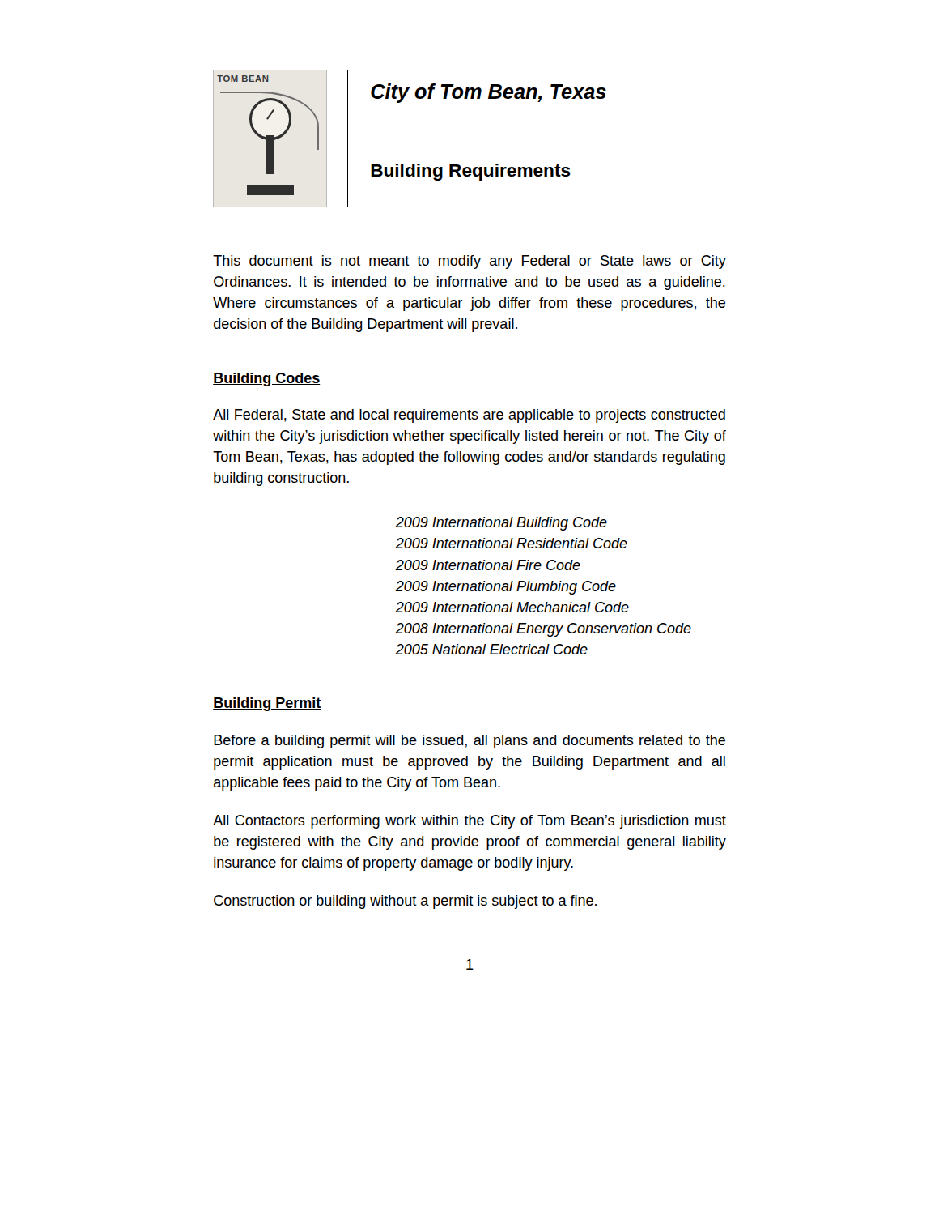TOM BEAN
City of Tom Bean, Texas
Building Requirements
This document is not meant to modify any Federal or State laws or City Ordinances. It is intended to be informative and to be used as a guideline. Where circumstances of a particular job differ from these procedures, the decision of the Building Department will prevail.
Building Codes
All Federal, State and local requirements are applicable to projects constructed within the City’s jurisdiction whether specifically listed herein or not. The City of Tom Bean, Texas, has adopted the following codes and/or standards regulating building construction.
2009 International Building Code
2009 International Residential Code
2009 International Fire Code
2009 International Plumbing Code
2009 International Mechanical Code
2008 International Energy Conservation Code
2005 National Electrical Code
Building Permit
Before a building permit will be issued, all plans and documents related to the permit application must be approved by the Building Department and all applicable fees paid to the City of Tom Bean.
All Contactors performing work within the City of Tom Bean’s jurisdiction must be registered with the City and provide proof of commercial general liability insurance for claims of property damage or bodily injury.
Construction or building without a permit is subject to a fine.
1